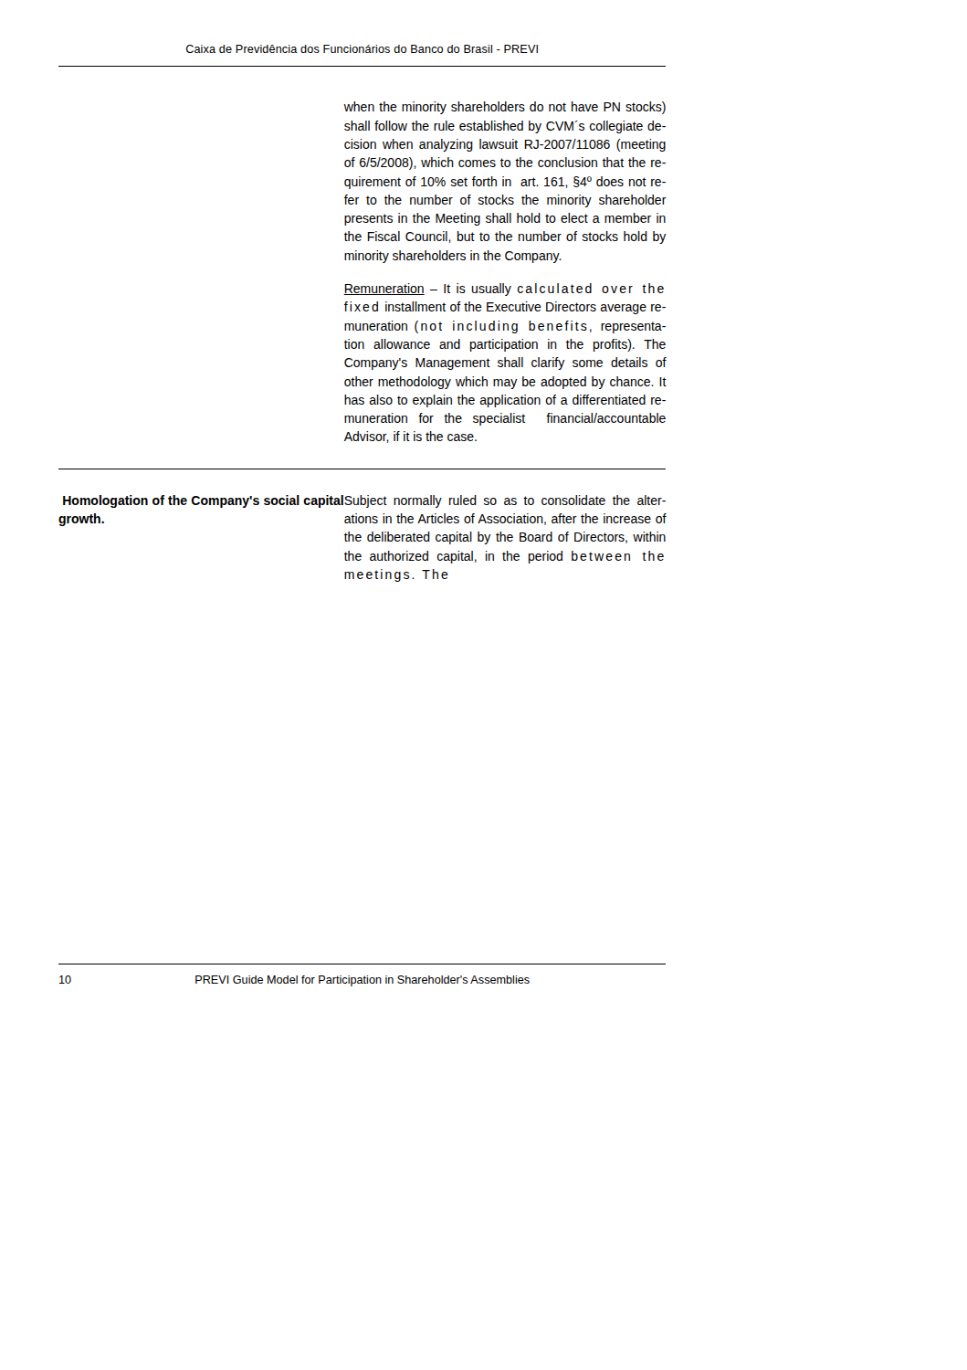Caixa de Previdência dos Funcionários do Banco do Brasil - PREVI
| | when the minority shareholders do not have PN stocks) shall follow the rule established by CVM´s collegiate decision when analyzing lawsuit RJ-2007/11086 (meeting of 6/5/2008), which comes to the conclusion that the requirement of 10% set forth in art. 161, §4º does not refer to the number of stocks the minority shareholder presents in the Meeting shall hold to elect a member in the Fiscal Council, but to the number of stocks hold by minority shareholders in the Company. Remuneration – It is usually calculated over the fixed installment of the Executive Directors average remuneration (not including benefits, representation allowance and participation in the profits). The Company's Management shall clarify some details of other methodology which may be adopted by chance. It has also to explain the application of a differentiated remuneration for the specialist financial/accountable Advisor, if it is the case. |
| Homologation of the Company's social capital growth. | Subject normally ruled so as to consolidate the alterations in the Articles of Association, after the increase of the deliberated capital by the Board of Directors, within the authorized capital, in the period between the meetings. The |
10
PREVI Guide Model for Participation in Shareholder's Assemblies